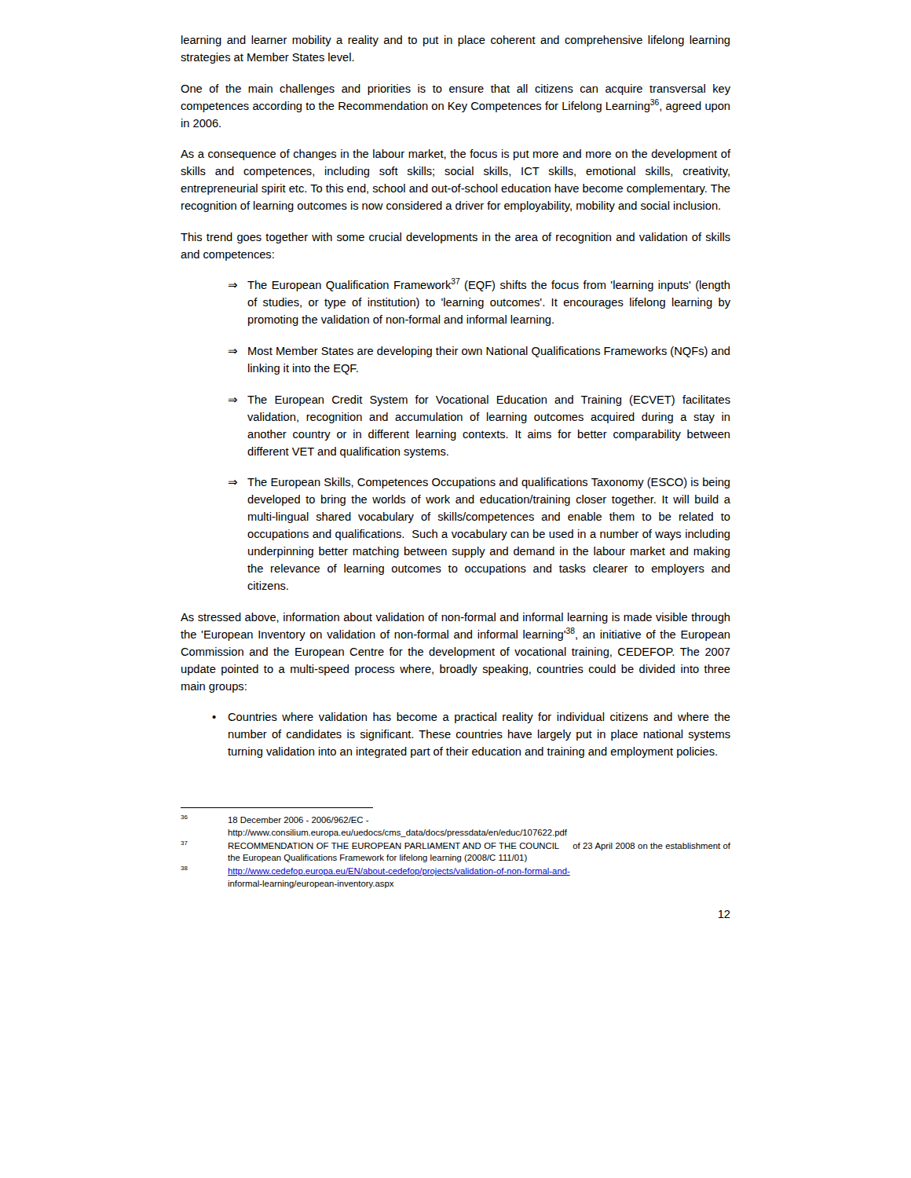learning and learner mobility a reality and to put in place coherent and comprehensive lifelong learning strategies at Member States level.
One of the main challenges and priorities is to ensure that all citizens can acquire transversal key competences according to the Recommendation on Key Competences for Lifelong Learning36, agreed upon in 2006.
As a consequence of changes in the labour market, the focus is put more and more on the development of skills and competences, including soft skills; social skills, ICT skills, emotional skills, creativity, entrepreneurial spirit etc. To this end, school and out-of-school education have become complementary. The recognition of learning outcomes is now considered a driver for employability, mobility and social inclusion.
This trend goes together with some crucial developments in the area of recognition and validation of skills and competences:
⇒ The European Qualification Framework37 (EQF) shifts the focus from 'learning inputs' (length of studies, or type of institution) to 'learning outcomes'. It encourages lifelong learning by promoting the validation of non-formal and informal learning.
⇒ Most Member States are developing their own National Qualifications Frameworks (NQFs) and linking it into the EQF.
⇒ The European Credit System for Vocational Education and Training (ECVET) facilitates validation, recognition and accumulation of learning outcomes acquired during a stay in another country or in different learning contexts. It aims for better comparability between different VET and qualification systems.
⇒ The European Skills, Competences Occupations and qualifications Taxonomy (ESCO) is being developed to bring the worlds of work and education/training closer together. It will build a multi-lingual shared vocabulary of skills/competences and enable them to be related to occupations and qualifications. Such a vocabulary can be used in a number of ways including underpinning better matching between supply and demand in the labour market and making the relevance of learning outcomes to occupations and tasks clearer to employers and citizens.
As stressed above, information about validation of non-formal and informal learning is made visible through the 'European Inventory on validation of non-formal and informal learning'38, an initiative of the European Commission and the European Centre for the development of vocational training, CEDEFOP. The 2007 update pointed to a multi-speed process where, broadly speaking, countries could be divided into three main groups:
• Countries where validation has become a practical reality for individual citizens and where the number of candidates is significant. These countries have largely put in place national systems turning validation into an integrated part of their education and training and employment policies.
36
18 December 2006 - 2006/962/EC -
http://www.consilium.europa.eu/uedocs/cms_data/docs/pressdata/en/educ/107622.pdf
37
RECOMMENDATION OF THE EUROPEAN PARLIAMENT AND OF THE COUNCIL of 23 April 2008 on the establishment of the European Qualifications Framework for lifelong learning (2008/C 111/01)
38
http://www.cedefop.europa.eu/EN/about-cedefop/projects/validation-of-non-formal-and-
informal-learning/european-inventory.aspx
12